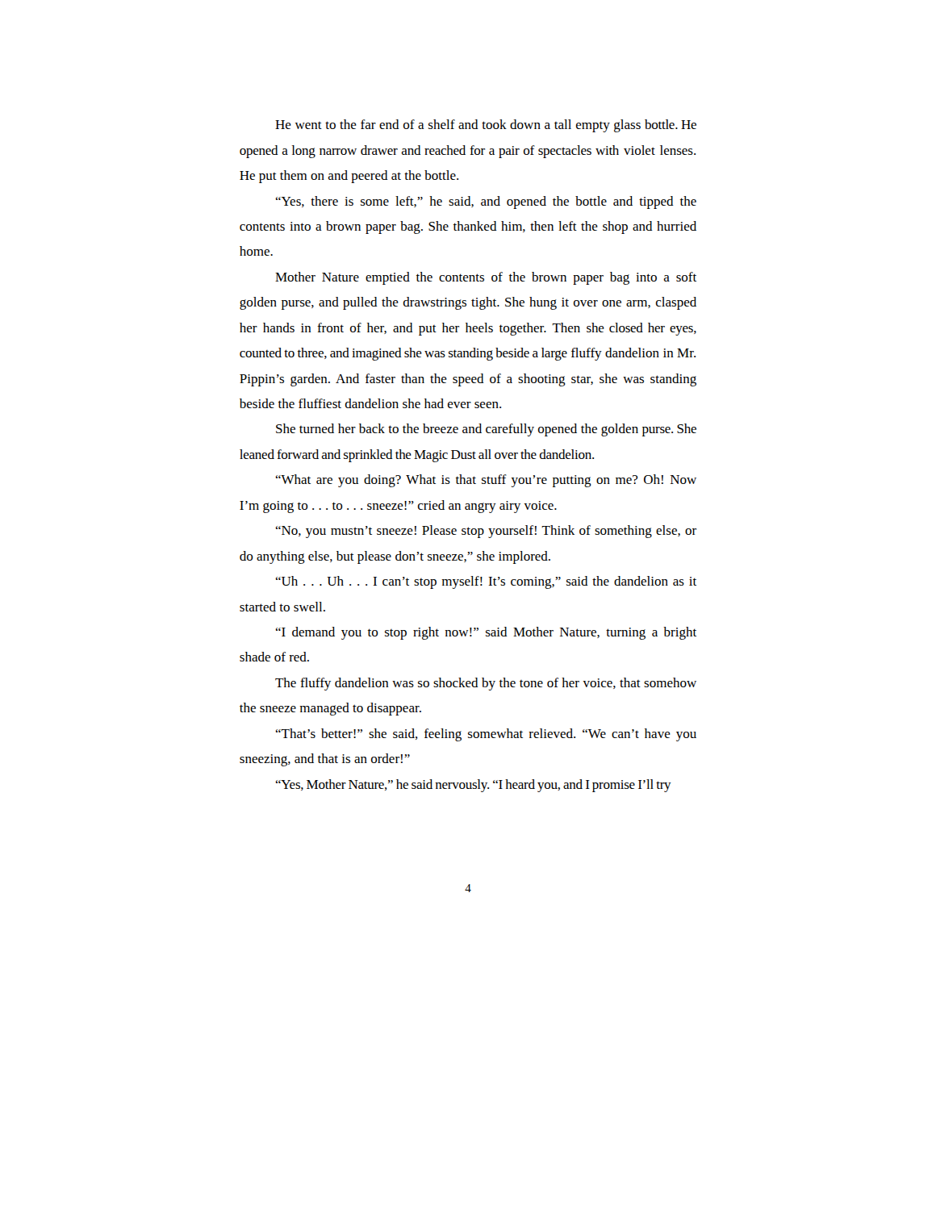He went to the far end of a shelf and took down a tall empty glass bottle. He opened a long narrow drawer and reached for a pair of spectacles with violet lenses. He put them on and peered at the bottle.
“Yes, there is some left,” he said, and opened the bottle and tipped the contents into a brown paper bag. She thanked him, then left the shop and hurried home.
Mother Nature emptied the contents of the brown paper bag into a soft golden purse, and pulled the drawstrings tight. She hung it over one arm, clasped her hands in front of her, and put her heels together. Then she closed her eyes, counted to three, and imagined she was standing beside a large fluffy dandelion in Mr. Pippin’s garden. And faster than the speed of a shooting star, she was standing beside the fluffiest dandelion she had ever seen.
She turned her back to the breeze and carefully opened the golden purse. She leaned forward and sprinkled the Magic Dust all over the dandelion.
“What are you doing? What is that stuff you’re putting on me? Oh! Now I’m going to . . . to . . . sneeze!” cried an angry airy voice.
“No, you mustn’t sneeze! Please stop yourself! Think of something else, or do anything else, but please don’t sneeze,” she implored.
“Uh . . . Uh . . . I can’t stop myself! It’s coming,” said the dandelion as it started to swell.
“I demand you to stop right now!” said Mother Nature, turning a bright shade of red.
The fluffy dandelion was so shocked by the tone of her voice, that somehow the sneeze managed to disappear.
“That’s better!” she said, feeling somewhat relieved. “We can’t have you sneezing, and that is an order!”
“Yes, Mother Nature,” he said nervously. “I heard you, and I promise I’ll try
4